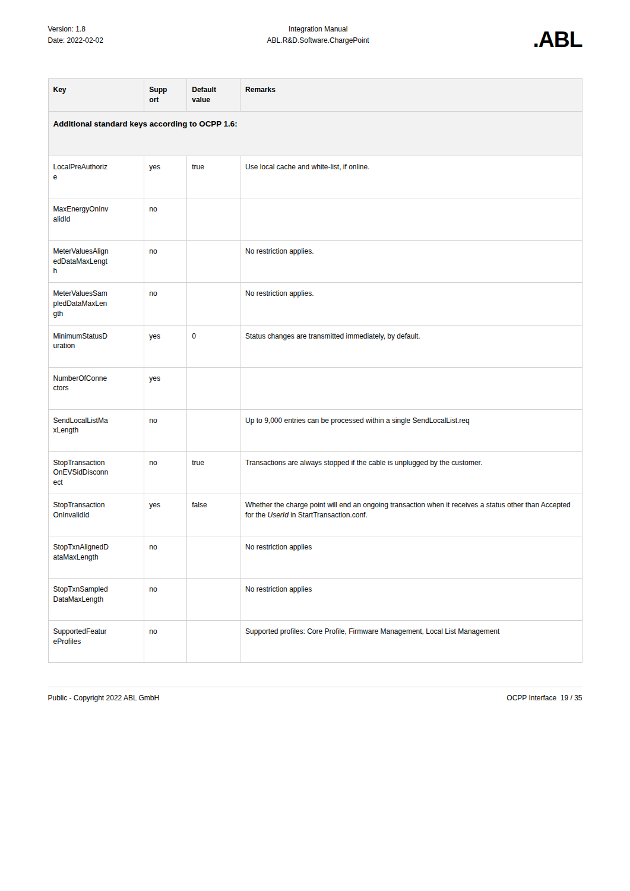Version: 1.8
Date: 2022-02-02
Integration Manual
ABL.R&D.Software.ChargePoint
. ABL
| Additional standard keys according to OCPP 1.6: |
| Key | Supp ort | Default value | Remarks |
| LocalPreAuthoriz e | yes | true | Use local cache and white-list, if online. |
| MaxEnergyOnInv alidId | no | | |
| MeterValuesAlign edDataMaxLengt h | no | | No restriction applies. |
| MeterValuesSam pledDataMaxLen gth | no | | No restriction applies. |
| MinimumStatusD uration | yes | 0 | Status changes are transmitted immediately, by default. |
| NumberOfConne ctors | yes | | |
| SendLocalListMa xLength | no | | Up to 9,000 entries can be processed within a single SendLocalList.req |
| StopTransaction OnEVSidDisconn ect | no | true | Transactions are always stopped if the cable is unplugged by the customer. |
| StopTransaction OnInvalidId | yes | false | Whether the charge point will end an ongoing transaction when it receives a status other than Accepted for the UserId in StartTransaction.conf. |
| StopTxnAlignedD ataMaxLength | no | | No restriction applies |
| StopTxnSampled DataMaxLength | no | | No restriction applies |
| SupportedFeatur eProfiles | no | | Supported profiles: Core Profile, Firmware Management, Local List Management |
Public - Copyright 2022 ABL GmbH
OCPP Interface 19 / 35